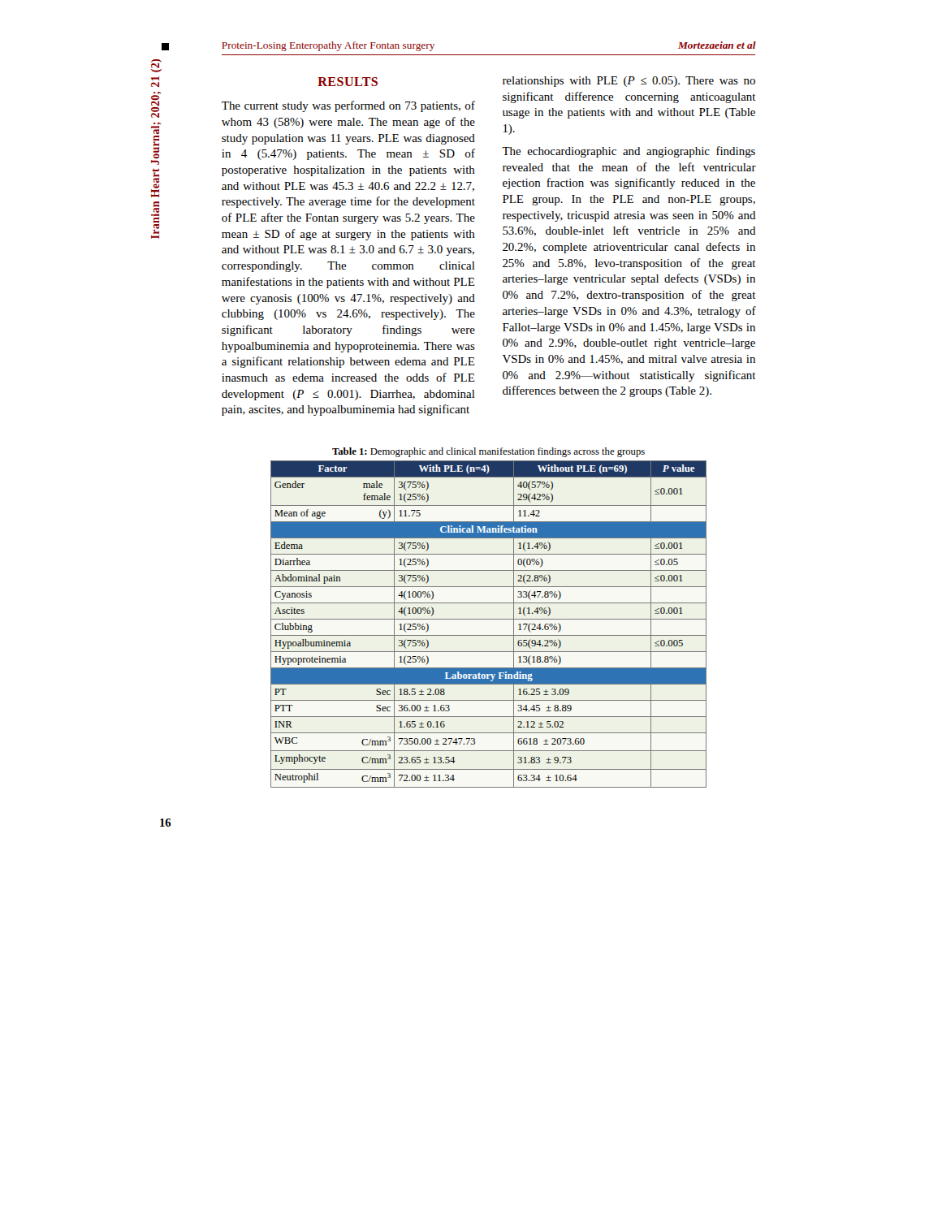Iranian Heart Journal; 2020; 21 (2)
Protein-Losing Enteropathy After Fontan surgery
Mortezaeian et al
RESULTS
The current study was performed on 73 patients, of whom 43 (58%) were male. The mean age of the study population was 11 years. PLE was diagnosed in 4 (5.47%) patients. The mean ± SD of postoperative hospitalization in the patients with and without PLE was 45.3 ± 40.6 and 22.2 ± 12.7, respectively. The average time for the development of PLE after the Fontan surgery was 5.2 years. The mean ± SD of age at surgery in the patients with and without PLE was 8.1 ± 3.0 and 6.7 ± 3.0 years, correspondingly. The common clinical manifestations in the patients with and without PLE were cyanosis (100% vs 47.1%, respectively) and clubbing (100% vs 24.6%, respectively). The significant laboratory findings were hypoalbuminemia and hypoproteinemia. There was a significant relationship between edema and PLE inasmuch as edema increased the odds of PLE development (P ≤ 0.001). Diarrhea, abdominal pain, ascites, and hypoalbuminemia had significant
relationships with PLE (P ≤ 0.05). There was no significant difference concerning anticoagulant usage in the patients with and without PLE (Table 1).
The echocardiographic and angiographic findings revealed that the mean of the left ventricular ejection fraction was significantly reduced in the PLE group. In the PLE and non-PLE groups, respectively, tricuspid atresia was seen in 50% and 53.6%, double-inlet left ventricle in 25% and 20.2%, complete atrioventricular canal defects in 25% and 5.8%, levo-transposition of the great arteries–large ventricular septal defects (VSDs) in 0% and 7.2%, dextro-transposition of the great arteries–large VSDs in 0% and 4.3%, tetralogy of Fallot–large VSDs in 0% and 1.45%, large VSDs in 0% and 2.9%, double-outlet right ventricle–large VSDs in 0% and 1.45%, and mitral valve atresia in 0% and 2.9%—without statistically significant differences between the 2 groups (Table 2).
Table 1: Demographic and clinical manifestation findings across the groups
| Factor | With PLE (n=4) | Without PLE (n=69) | P value |
| --- | --- | --- | --- |
| Gender male female | 3(75%) 1(25%) | 40(57%) 29(42%) | ≤0.001 |
| Mean of age (y) | 11.75 | 11.42 | |
| Clinical Manifestation |
| Edema | 3(75%) | 1(1.4%) | ≤0.001 |
| Diarrhea | 1(25%) | 0(0%) | ≤0.05 |
| Abdominal pain | 3(75%) | 2(2.8%) | ≤0.001 |
| Cyanosis | 4(100%) | 33(47.8%) | |
| Ascites | 4(100%) | 1(1.4%) | ≤0.001 |
| Clubbing | 1(25%) | 17(24.6%) | |
| Hypoalbuminemia | 3(75%) | 65(94.2%) | ≤0.005 |
| Hypoproteinemia | 1(25%) | 13(18.8%) | |
| Laboratory Finding |
| PT Sec | 18.5 ± 2.08 | 16.25 ± 3.09 | |
| PTT Sec | 36.00 ± 1.63 | 34.45 ± 8.89 | |
| INR | 1.65 ± 0.16 | 2.12 ± 5.02 | |
| WBC C/mm 3 | 7350.00 ± 2747.73 | 6618 ± 2073.60 | |
| Lymphocyte C/mm 3 | 23.65 ± 13.54 | 31.83 ± 9.73 | |
| Neutrophil C/mm 3 | 72.00 ± 11.34 | 63.34 ± 10.64 | |
16